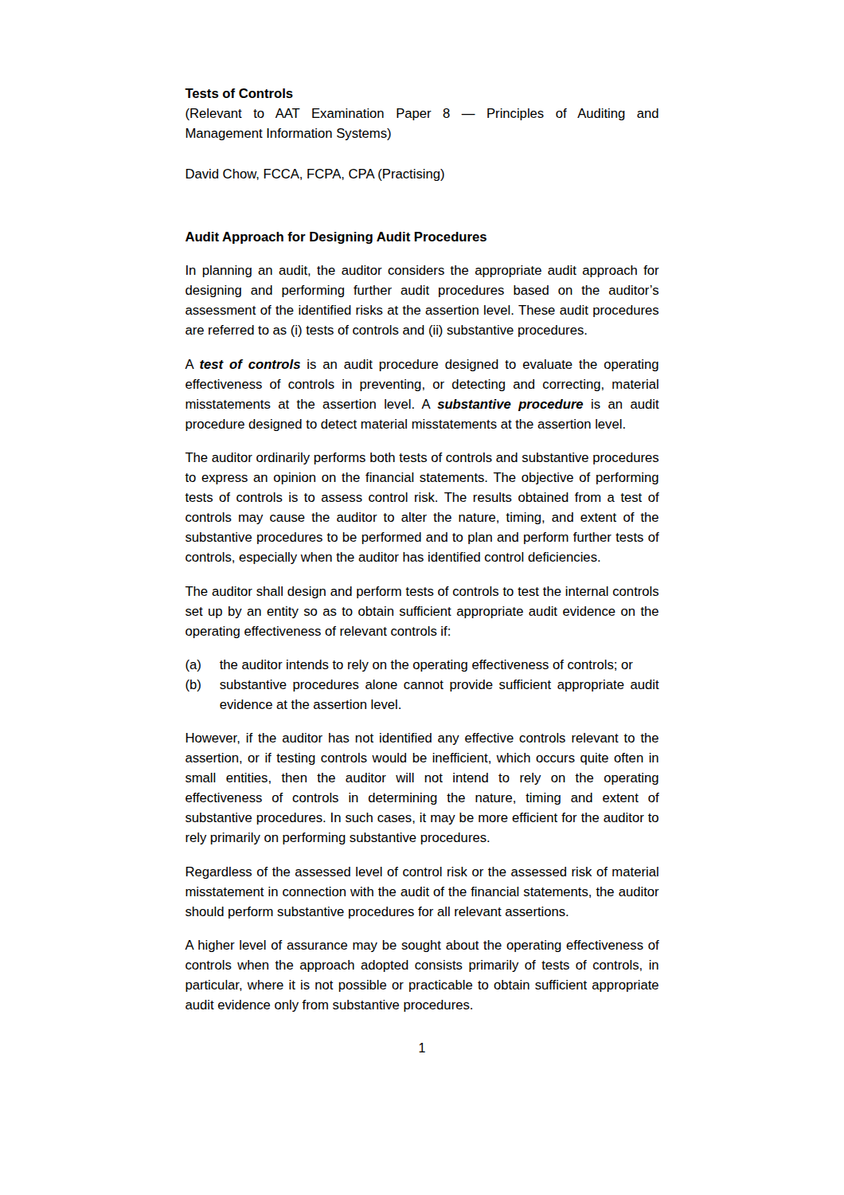Tests of Controls
(Relevant to AAT Examination Paper 8 — Principles of Auditing and Management Information Systems)
David Chow, FCCA, FCPA, CPA (Practising)
Audit Approach for Designing Audit Procedures
In planning an audit, the auditor considers the appropriate audit approach for designing and performing further audit procedures based on the auditor’s assessment of the identified risks at the assertion level. These audit procedures are referred to as (i) tests of controls and (ii) substantive procedures.
A test of controls is an audit procedure designed to evaluate the operating effectiveness of controls in preventing, or detecting and correcting, material misstatements at the assertion level. A substantive procedure is an audit procedure designed to detect material misstatements at the assertion level.
The auditor ordinarily performs both tests of controls and substantive procedures to express an opinion on the financial statements. The objective of performing tests of controls is to assess control risk. The results obtained from a test of controls may cause the auditor to alter the nature, timing, and extent of the substantive procedures to be performed and to plan and perform further tests of controls, especially when the auditor has identified control deficiencies.
The auditor shall design and perform tests of controls to test the internal controls set up by an entity so as to obtain sufficient appropriate audit evidence on the operating effectiveness of relevant controls if:
(a)
the auditor intends to rely on the operating effectiveness of controls; or
(b)
substantive procedures alone cannot provide sufficient appropriate audit evidence at the assertion level.
However, if the auditor has not identified any effective controls relevant to the assertion, or if testing controls would be inefficient, which occurs quite often in small entities, then the auditor will not intend to rely on the operating effectiveness of controls in determining the nature, timing and extent of substantive procedures. In such cases, it may be more efficient for the auditor to rely primarily on performing substantive procedures.
Regardless of the assessed level of control risk or the assessed risk of material misstatement in connection with the audit of the financial statements, the auditor should perform substantive procedures for all relevant assertions.
A higher level of assurance may be sought about the operating effectiveness of controls when the approach adopted consists primarily of tests of controls, in particular, where it is not possible or practicable to obtain sufficient appropriate audit evidence only from substantive procedures.
1